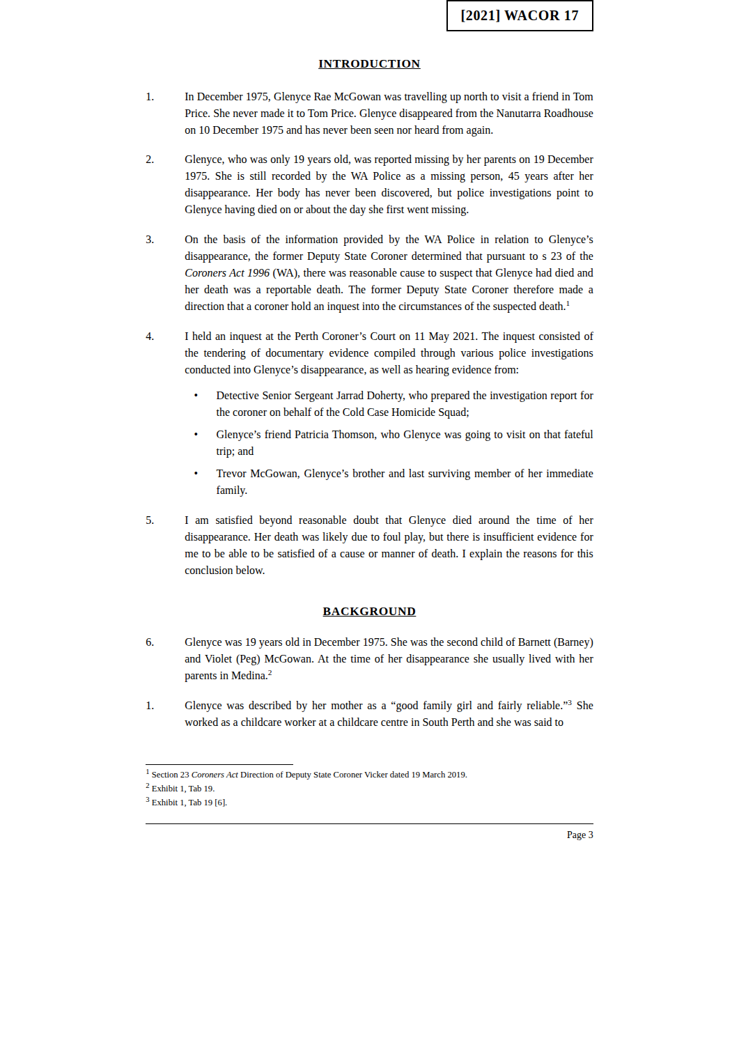[2021] WACOR 17
INTRODUCTION
In December 1975, Glenyce Rae McGowan was travelling up north to visit a friend in Tom Price. She never made it to Tom Price. Glenyce disappeared from the Nanutarra Roadhouse on 10 December 1975 and has never been seen nor heard from again.
Glenyce, who was only 19 years old, was reported missing by her parents on 19 December 1975. She is still recorded by the WA Police as a missing person, 45 years after her disappearance. Her body has never been discovered, but police investigations point to Glenyce having died on or about the day she first went missing.
On the basis of the information provided by the WA Police in relation to Glenyce’s disappearance, the former Deputy State Coroner determined that pursuant to s 23 of the Coroners Act 1996 (WA), there was reasonable cause to suspect that Glenyce had died and her death was a reportable death. The former Deputy State Coroner therefore made a direction that a coroner hold an inquest into the circumstances of the suspected death.1
I held an inquest at the Perth Coroner’s Court on 11 May 2021. The inquest consisted of the tendering of documentary evidence compiled through various police investigations conducted into Glenyce’s disappearance, as well as hearing evidence from:
Detective Senior Sergeant Jarrad Doherty, who prepared the investigation report for the coroner on behalf of the Cold Case Homicide Squad;
Glenyce’s friend Patricia Thomson, who Glenyce was going to visit on that fateful trip; and
Trevor McGowan, Glenyce’s brother and last surviving member of her immediate family.
I am satisfied beyond reasonable doubt that Glenyce died around the time of her disappearance. Her death was likely due to foul play, but there is insufficient evidence for me to be able to be satisfied of a cause or manner of death. I explain the reasons for this conclusion below.
BACKGROUND
Glenyce was 19 years old in December 1975. She was the second child of Barnett (Barney) and Violet (Peg) McGowan. At the time of her disappearance she usually lived with her parents in Medina.2
Glenyce was described by her mother as a “good family girl and fairly reliable.”3 She worked as a childcare worker at a childcare centre in South Perth and she was said to
1 Section 23 Coroners Act Direction of Deputy State Coroner Vicker dated 19 March 2019.
2 Exhibit 1, Tab 19.
3 Exhibit 1, Tab 19 [6].
Page 3